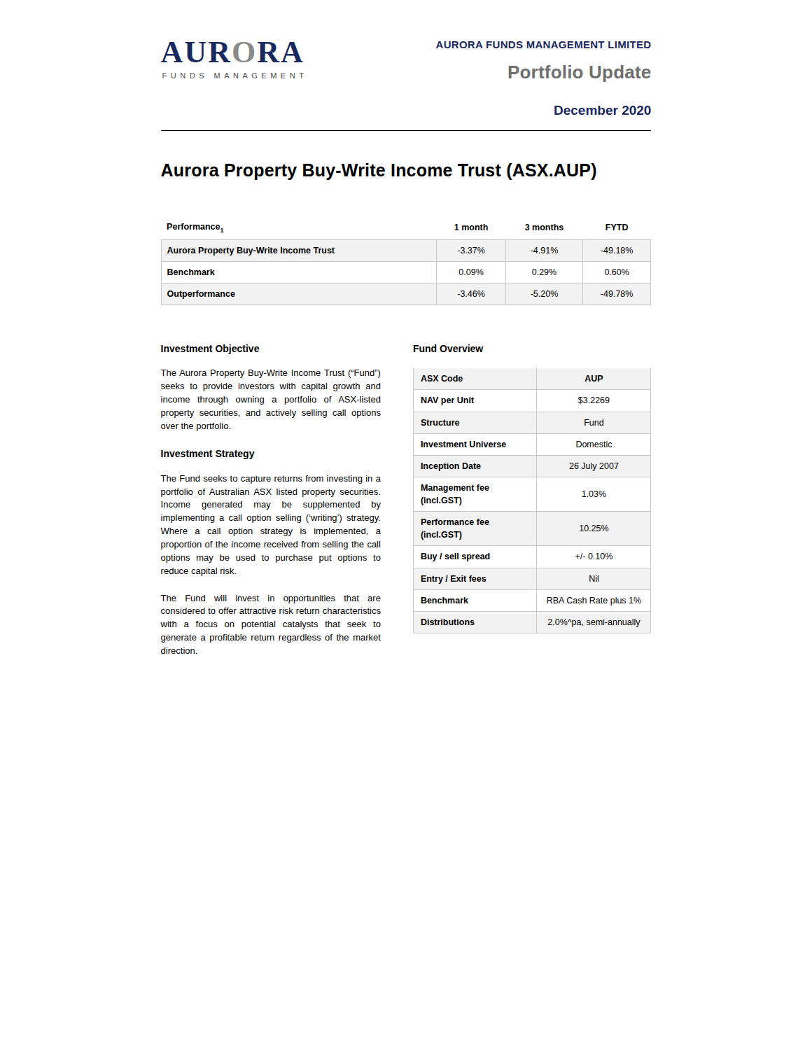AURORA
FUNDS MANAGEMENT
AURORA FUNDS MANAGEMENT LIMITED
Portfolio Update
December 2020
Aurora Property Buy-Write Income Trust (ASX.AUP)
| Performance 1 | 1 month | 3 months | FYTD |
| --- | --- | --- | --- |
| Aurora Property Buy-Write Income Trust | -3.37% | -4.91% | -49.18% |
| Benchmark | 0.09% | 0.29% | 0.60% |
| Outperformance | -3.46% | -5.20% | -49.78% |
Investment Objective
The Aurora Property Buy-Write Income Trust (“Fund”) seeks to provide investors with capital growth and income through owning a portfolio of ASX-listed property securities, and actively selling call options over the portfolio.
Investment Strategy
The Fund seeks to capture returns from investing in a portfolio of Australian ASX listed property securities. Income generated may be supplemented by implementing a call option selling (‘writing’) strategy. Where a call option strategy is implemented, a proportion of the income received from selling the call options may be used to purchase put options to reduce capital risk.
The Fund will invest in opportunities that are considered to offer attractive risk return characteristics with a focus on potential catalysts that seek to generate a profitable return regardless of the market direction.
Fund Overview
| ASX Code | AUP |
| NAV per Unit | $3.2269 |
| Structure | Fund |
| Investment Universe | Domestic |
| Inception Date | 26 July 2007 |
| Management fee (incl.GST) | 1.03% |
| Performance fee (incl.GST) | 10.25% |
| Buy / sell spread | +/- 0.10% |
| Entry / Exit fees | Nil |
| Benchmark | RBA Cash Rate plus 1% |
| Distributions | 2.0%^pa, semi-annually |